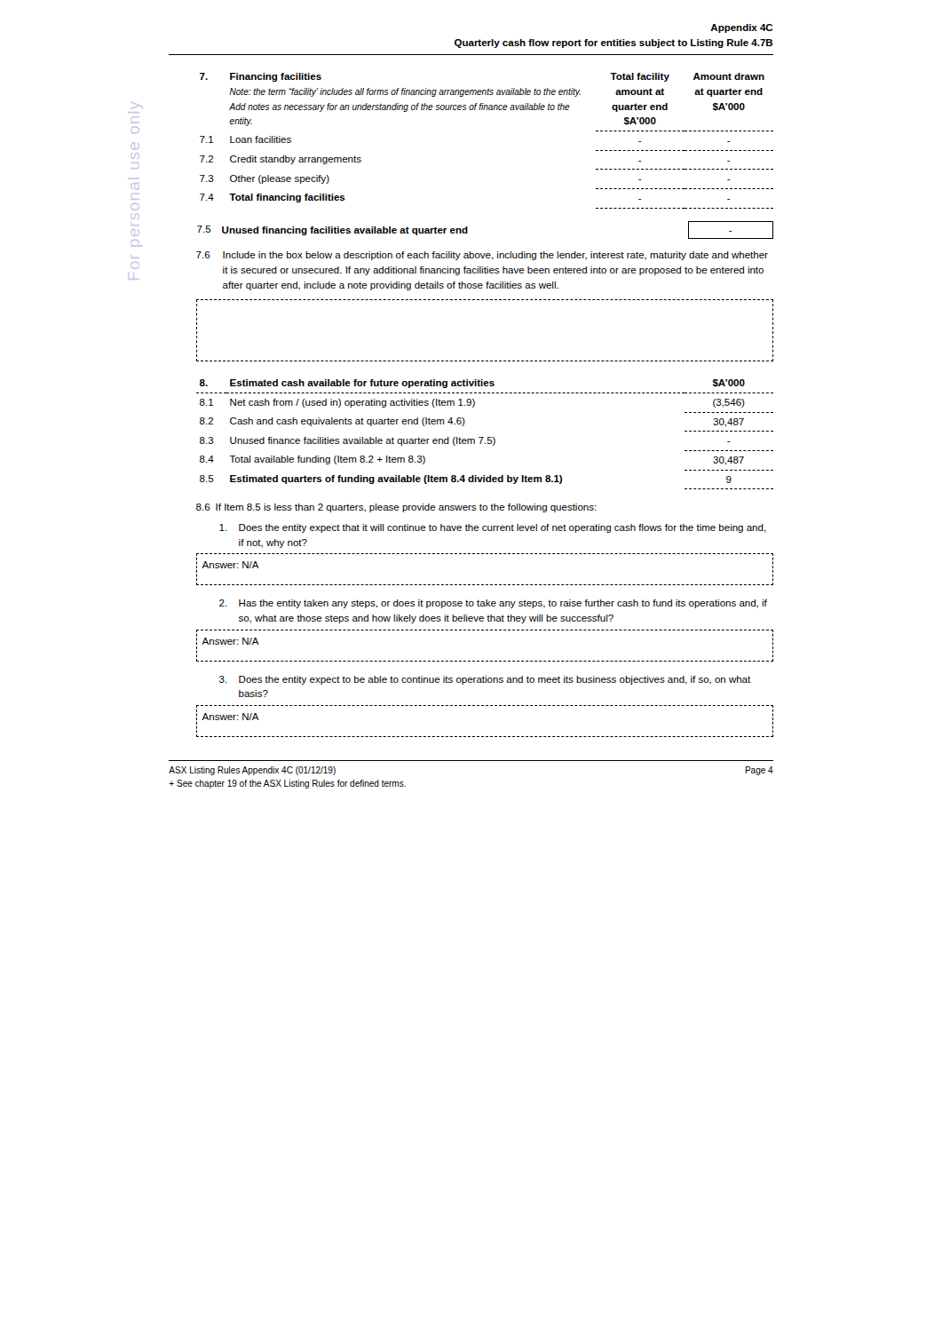For personal use only
Appendix 4C
Quarterly cash flow report for entities subject to Listing Rule 4.7B
| 7. | Financing facilities Note: the term “facility’ includes all forms of financing arrangements available to the entity. Add notes as necessary for an understanding of the sources of finance available to the entity. | Total facility amount at quarter end $A’000 | Amount drawn at quarter end $A’000 |
| 7.1 | Loan facilities | - | - |
| 7.2 | Credit standby arrangements | - | - |
| 7.3 | Other (please specify) | - | - |
| 7.4 | Total financing facilities | - | - |
| 7.5 | Unused financing facilities available at quarter end | - |
7.6 Include in the box below a description of each facility above, including the lender, interest rate, maturity date and whether it is secured or unsecured. If any additional financing facilities have been entered into or are proposed to be entered into after quarter end, include a note providing details of those facilities as well.
| 8. | Estimated cash available for future operating activities | $A’000 |
| 8.1 | Net cash from / (used in) operating activities (Item 1.9) | (3,546) |
| 8.2 | Cash and cash equivalents at quarter end (Item 4.6) | 30,487 |
| 8.3 | Unused finance facilities available at quarter end (Item 7.5) | - |
| 8.4 | Total available funding (Item 8.2 + Item 8.3) | 30,487 |
| 8.5 | Estimated quarters of funding available (Item 8.4 divided by Item 8.1) | 9 |
8.6 If Item 8.5 is less than 2 quarters, please provide answers to the following questions:
1. Does the entity expect that it will continue to have the current level of net operating cash flows for the time being and, if not, why not?
Answer: N/A
2. Has the entity taken any steps, or does it propose to take any steps, to raise further cash to fund its operations and, if so, what are those steps and how likely does it believe that they will be successful?
Answer: N/A
3. Does the entity expect to be able to continue its operations and to meet its business objectives and, if so, on what basis?
Answer: N/A
ASX Listing Rules Appendix 4C (01/12/19)
+ See chapter 19 of the ASX Listing Rules for defined terms.
Page 4